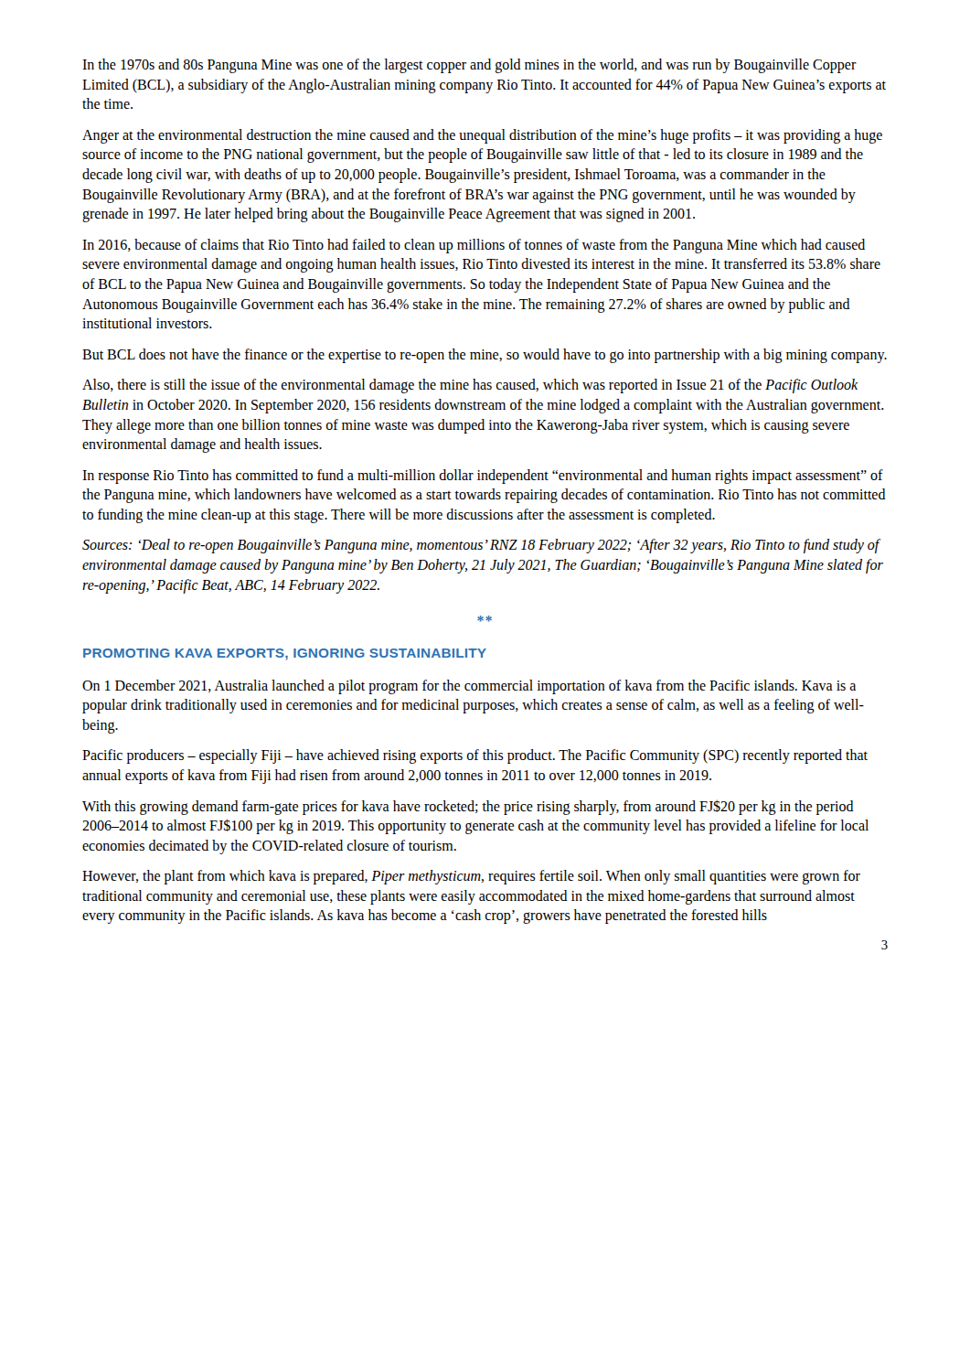In the 1970s and 80s Panguna Mine was one of the largest copper and gold mines in the world, and was run by Bougainville Copper Limited (BCL), a subsidiary of the Anglo-Australian mining company Rio Tinto. It accounted for 44% of Papua New Guinea’s exports at the time.
Anger at the environmental destruction the mine caused and the unequal distribution of the mine’s huge profits – it was providing a huge source of income to the PNG national government, but the people of Bougainville saw little of that - led to its closure in 1989 and the decade long civil war, with deaths of up to 20,000 people. Bougainville’s president, Ishmael Toroama, was a commander in the Bougainville Revolutionary Army (BRA), and at the forefront of BRA’s war against the PNG government, until he was wounded by grenade in 1997. He later helped bring about the Bougainville Peace Agreement that was signed in 2001.
In 2016, because of claims that Rio Tinto had failed to clean up millions of tonnes of waste from the Panguna Mine which had caused severe environmental damage and ongoing human health issues, Rio Tinto divested its interest in the mine. It transferred its 53.8% share of BCL to the Papua New Guinea and Bougainville governments. So today the Independent State of Papua New Guinea and the Autonomous Bougainville Government each has 36.4% stake in the mine. The remaining 27.2% of shares are owned by public and institutional investors.
But BCL does not have the finance or the expertise to re-open the mine, so would have to go into partnership with a big mining company.
Also, there is still the issue of the environmental damage the mine has caused, which was reported in Issue 21 of the Pacific Outlook Bulletin in October 2020. In September 2020, 156 residents downstream of the mine lodged a complaint with the Australian government. They allege more than one billion tonnes of mine waste was dumped into the Kawerong-Jaba river system, which is causing severe environmental damage and health issues.
In response Rio Tinto has committed to fund a multi-million dollar independent “environmental and human rights impact assessment” of the Panguna mine, which landowners have welcomed as a start towards repairing decades of contamination. Rio Tinto has not committed to funding the mine clean-up at this stage. There will be more discussions after the assessment is completed.
Sources: ‘Deal to re-open Bougainville’s Panguna mine, momentous’ RNZ 18 February 2022; ‘After 32 years, Rio Tinto to fund study of environmental damage caused by Panguna mine’ by Ben Doherty, 21 July 2021, The Guardian; ‘Bougainville’s Panguna Mine slated for re-opening,’ Pacific Beat, ABC, 14 February 2022.
**
PROMOTING KAVA EXPORTS, IGNORING SUSTAINABILITY
On 1 December 2021, Australia launched a pilot program for the commercial importation of kava from the Pacific islands. Kava is a popular drink traditionally used in ceremonies and for medicinal purposes, which creates a sense of calm, as well as a feeling of well-being.
Pacific producers – especially Fiji – have achieved rising exports of this product. The Pacific Community (SPC) recently reported that annual exports of kava from Fiji had risen from around 2,000 tonnes in 2011 to over 12,000 tonnes in 2019.
With this growing demand farm-gate prices for kava have rocketed; the price rising sharply, from around FJ$20 per kg in the period 2006–2014 to almost FJ$100 per kg in 2019. This opportunity to generate cash at the community level has provided a lifeline for local economies decimated by the COVID-related closure of tourism.
However, the plant from which kava is prepared, Piper methysticum, requires fertile soil. When only small quantities were grown for traditional community and ceremonial use, these plants were easily accommodated in the mixed home-gardens that surround almost every community in the Pacific islands. As kava has become a ‘cash crop’, growers have penetrated the forested hills
3